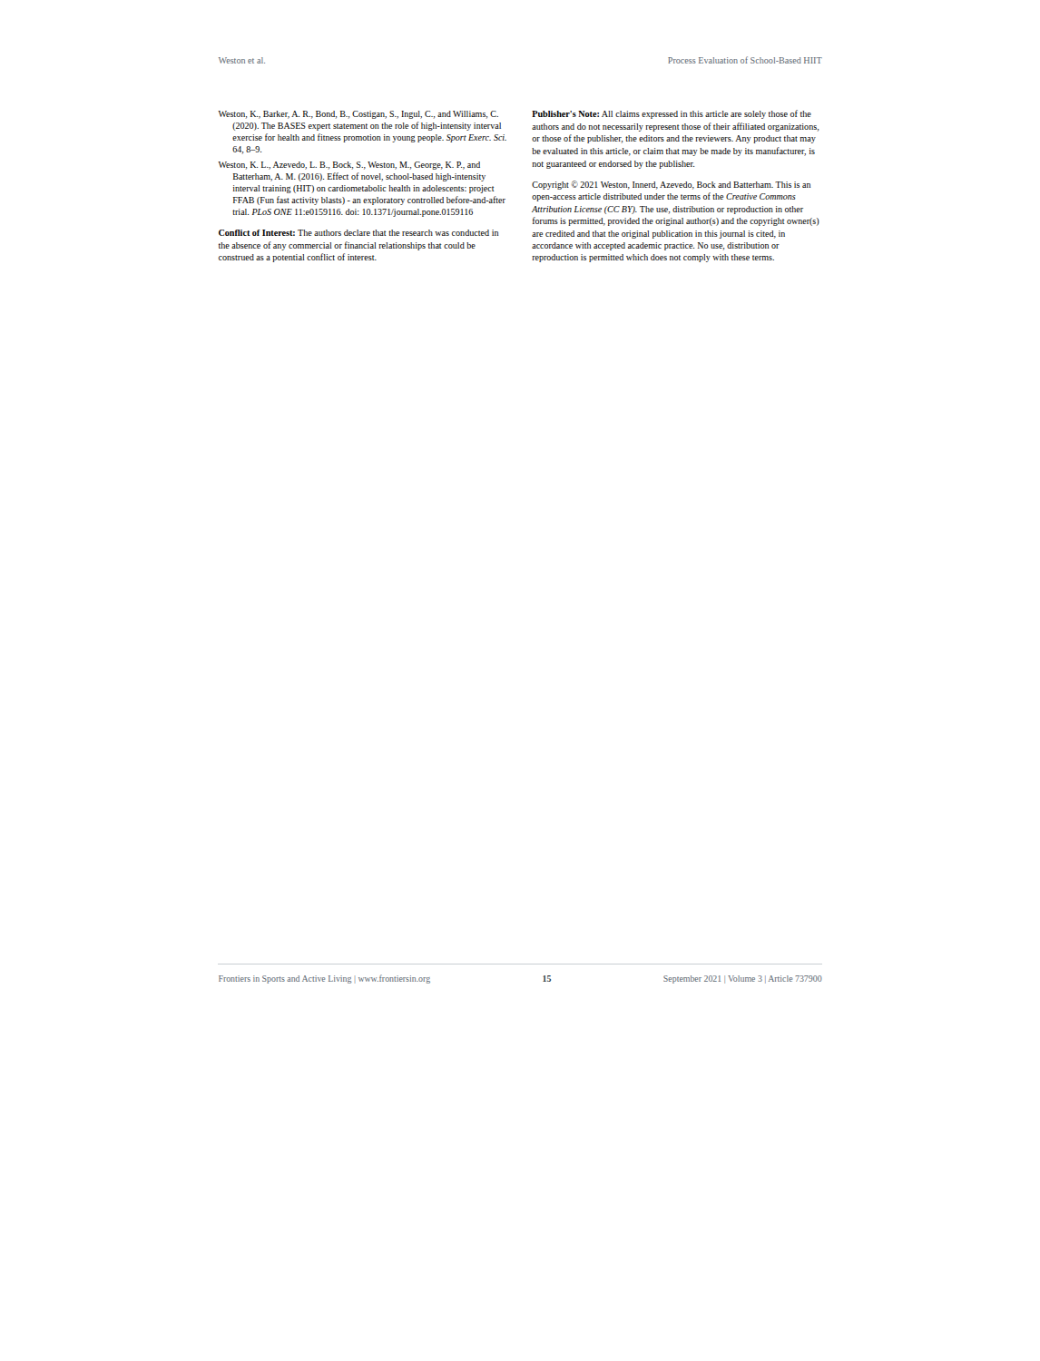Weston et al.
Process Evaluation of School-Based HIIT
Weston, K., Barker, A. R., Bond, B., Costigan, S., Ingul, C., and Williams, C. (2020). The BASES expert statement on the role of high-intensity interval exercise for health and fitness promotion in young people. Sport Exerc. Sci. 64, 8–9.
Weston, K. L., Azevedo, L. B., Bock, S., Weston, M., George, K. P., and Batterham, A. M. (2016). Effect of novel, school-based high-intensity interval training (HIT) on cardiometabolic health in adolescents: project FFAB (Fun fast activity blasts) - an exploratory controlled before-and-after trial. PLoS ONE 11:e0159116. doi: 10.1371/journal.pone.0159116
Conflict of Interest: The authors declare that the research was conducted in the absence of any commercial or financial relationships that could be construed as a potential conflict of interest.
Publisher's Note: All claims expressed in this article are solely those of the authors and do not necessarily represent those of their affiliated organizations, or those of the publisher, the editors and the reviewers. Any product that may be evaluated in this article, or claim that may be made by its manufacturer, is not guaranteed or endorsed by the publisher.
Copyright © 2021 Weston, Innerd, Azevedo, Bock and Batterham. This is an open-access article distributed under the terms of the Creative Commons Attribution License (CC BY). The use, distribution or reproduction in other forums is permitted, provided the original author(s) and the copyright owner(s) are credited and that the original publication in this journal is cited, in accordance with accepted academic practice. No use, distribution or reproduction is permitted which does not comply with these terms.
Frontiers in Sports and Active Living | www.frontiersin.org
15
September 2021 | Volume 3 | Article 737900